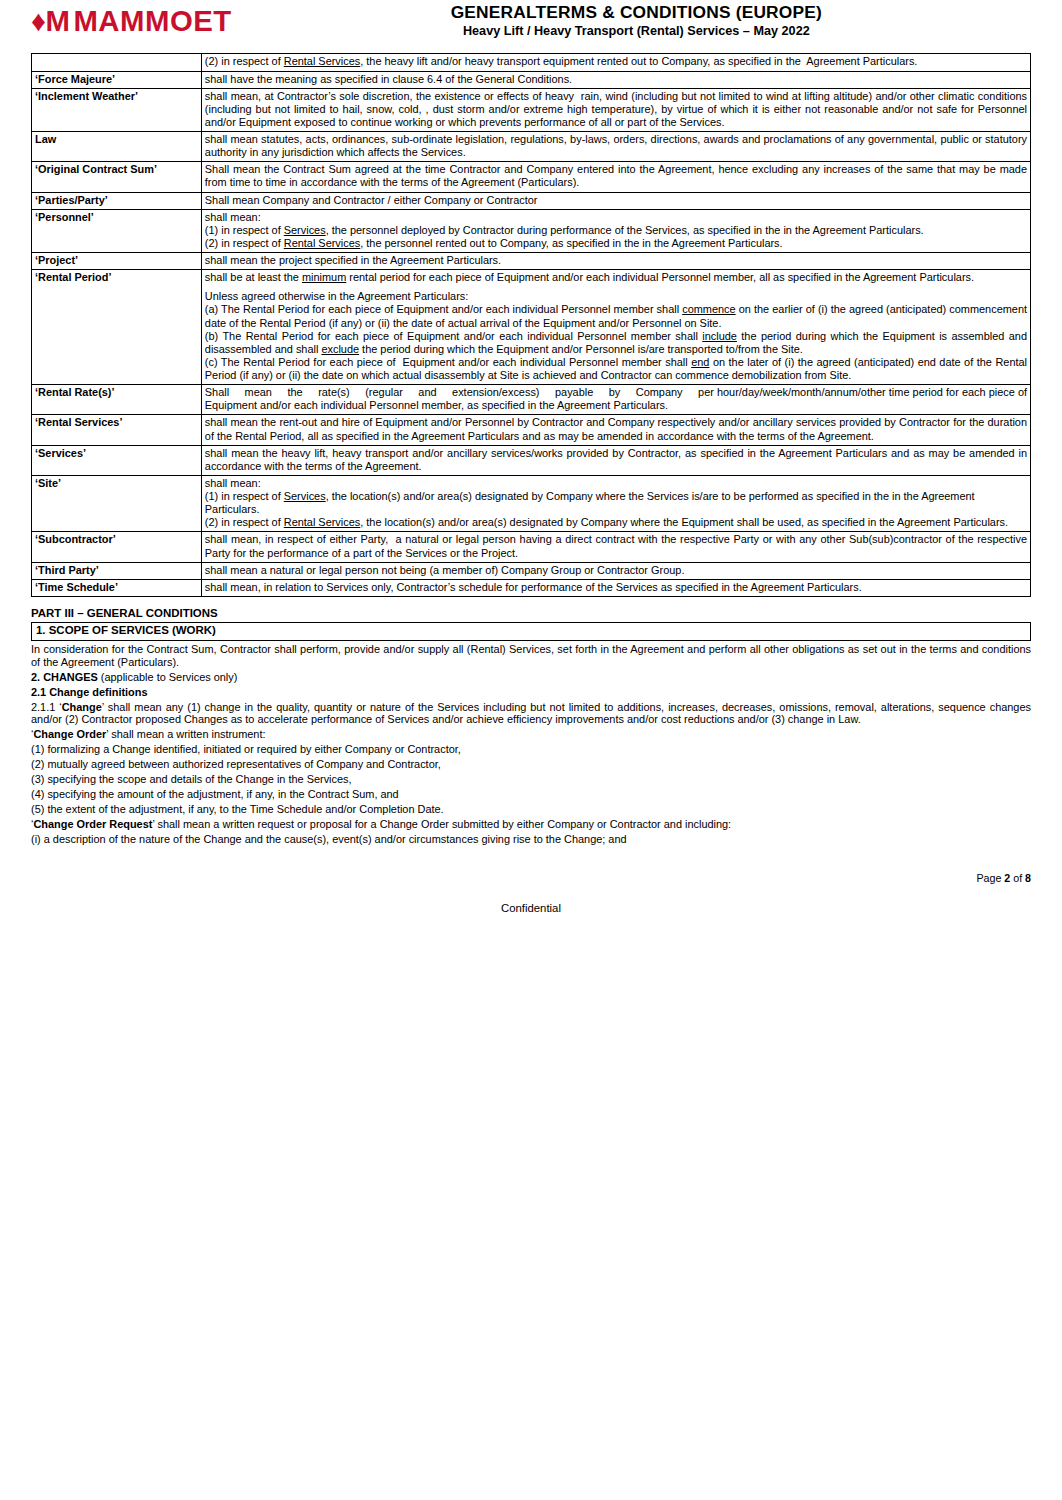♦M MAMMOET
GENERALTERMS & CONDITIONS (EUROPE)
Heavy Lift / Heavy Transport (Rental) Services – May 2022
| | (2) in respect of Rental Services , the heavy lift and/or heavy transport equipment rented out to Company, as specified in the Agreement Particulars. |
| ‘ Force Majeure ’ | shall have the meaning as specified in clause 6.4 of the General Conditions. |
| ‘ Inclement Weather ’ | shall mean, at Contractor’s sole discretion, the existence or effects of heavy rain, wind (including but not limited to wind at lifting altitude) and/or other climatic conditions (including but not limited to hail, snow, cold, , dust storm and/or extreme high temperature), by virtue of which it is either not reasonable and/or not safe for Personnel and/or Equipment exposed to continue working or which prevents performance of all or part of the Services. |
| Law | shall mean statutes, acts, ordinances, sub-ordinate legislation, regulations, by-laws, orders, directions, awards and proclamations of any governmental, public or statutory authority in any jurisdiction which affects the Services. |
| ‘ Original Contract Sum ’ | Shall mean the Contract Sum agreed at the time Contractor and Company entered into the Agreement, hence excluding any increases of the same that may be made from time to time in accordance with the terms of the Agreement (Particulars). |
| ‘ Parties/Party ’ | Shall mean Company and Contractor / either Company or Contractor |
| ‘ Personnel ’ | shall mean: (1) in respect of Services , the personnel deployed by Contractor during performance of the Services, as specified in the in the Agreement Particulars. (2) in respect of Rental Services , the personnel rented out to Company, as specified in the in the Agreement Particulars. |
| ‘ Project ’ | shall mean the project specified in the Agreement Particulars. |
| ‘ Rental Period ’ | shall be at least the minimum rental period for each piece of Equipment and/or each individual Personnel member, all as specified in the Agreement Particulars. Unless agreed otherwise in the Agreement Particulars: (a) The Rental Period for each piece of Equipment and/or each individual Personnel member shall commence on the earlier of (i) the agreed (anticipated) commencement date of the Rental Period (if any) or (ii) the date of actual arrival of the Equipment and/or Personnel on Site. (b) The Rental Period for each piece of Equipment and/or each individual Personnel member shall include the period during which the Equipment is assembled and disassembled and shall exclude the period during which the Equipment and/or Personnel is/are transported to/from the Site. (c) The Rental Period for each piece of Equipment and/or each individual Personnel member shall end on the later of (i) the agreed (anticipated) end date of the Rental Period (if any) or (ii) the date on which actual disassembly at Site is achieved and Contractor can commence demobilization from Site. |
| ‘ Rental Rate(s) ’ | Shall mean the rate(s) (regular and extension/excess) payable by Company per hour/day/week/month/annum/other time period for each piece of Equipment and/or each individual Personnel member, as specified in the Agreement Particulars. |
| ‘ Rental Services ’ | shall mean the rent-out and hire of Equipment and/or Personnel by Contractor and Company respectively and/or ancillary services provided by Contractor for the duration of the Rental Period, all as specified in the Agreement Particulars and as may be amended in accordance with the terms of the Agreement. |
| ‘ Services ’ | shall mean the heavy lift, heavy transport and/or ancillary services/works provided by Contractor, as specified in the Agreement Particulars and as may be amended in accordance with the terms of the Agreement. |
| ‘ Site ’ | shall mean: (1) in respect of Services , the location(s) and/or area(s) designated by Company where the Services is/are to be performed as specified in the in the Agreement Particulars. (2) in respect of Rental Services , the location(s) and/or area(s) designated by Company where the Equipment shall be used, as specified in the Agreement Particulars. |
| ‘ Subcontractor ’ | shall mean, in respect of either Party, a natural or legal person having a direct contract with the respective Party or with any other Sub(sub)contractor of the respective Party for the performance of a part of the Services or the Project. |
| ‘ Third Party ’ | shall mean a natural or legal person not being (a member of) Company Group or Contractor Group. |
| ‘ Time Schedule ’ | shall mean, in relation to Services only, Contractor’s schedule for performance of the Services as specified in the Agreement Particulars. |
PART III – GENERAL CONDITIONS
1. SCOPE OF SERVICES (WORK)
In consideration for the Contract Sum, Contractor shall perform, provide and/or supply all (Rental) Services, set forth in the Agreement and perform all other obligations as set out in the terms and conditions of the Agreement (Particulars).
2. CHANGES (applicable to Services only)
2.1 Change definitions
2.1.1 ‘Change’ shall mean any (1) change in the quality, quantity or nature of the Services including but not limited to additions, increases, decreases, omissions, removal, alterations, sequence changes and/or (2) Contractor proposed Changes as to accelerate performance of Services and/or achieve efficiency improvements and/or cost reductions and/or (3) change in Law.
‘Change Order’ shall mean a written instrument:
(1) formalizing a Change identified, initiated or required by either Company or Contractor,
(2) mutually agreed between authorized representatives of Company and Contractor,
(3) specifying the scope and details of the Change in the Services,
(4) specifying the amount of the adjustment, if any, in the Contract Sum, and
(5) the extent of the adjustment, if any, to the Time Schedule and/or Completion Date.
‘Change Order Request’ shall mean a written request or proposal for a Change Order submitted by either Company or Contractor and including:
(i) a description of the nature of the Change and the cause(s), event(s) and/or circumstances giving rise to the Change; and
Page 2 of 8
Confidential